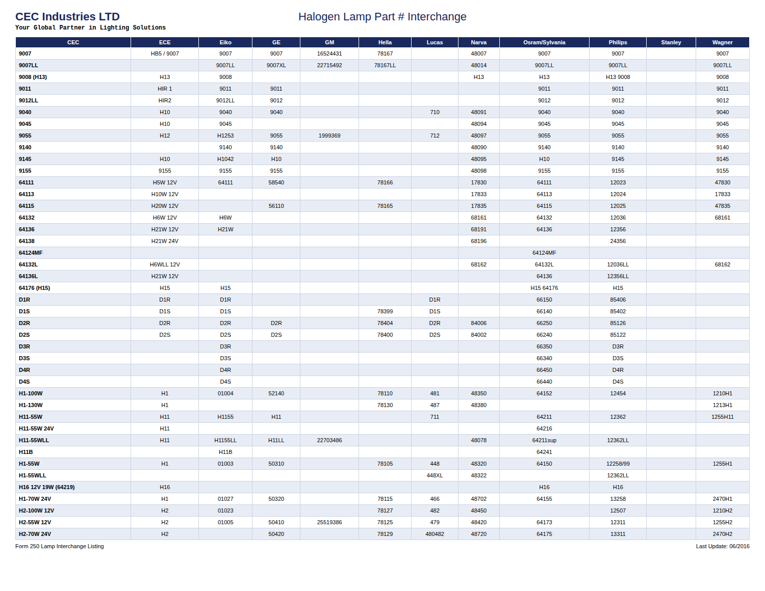CEC Industries LTD
Your Global Partner in Lighting Solutions
Halogen Lamp Part # Interchange
| CEC | ECE | Eiko | GE | GM | Hella | Lucas | Narva | Osram/Sylvania | Philips | Stanley | Wagner |
| --- | --- | --- | --- | --- | --- | --- | --- | --- | --- | --- | --- |
| 9007 | HB5 / 9007 | 9007 | 9007 | 16524431 | 78167 | | 48007 | 9007 | 9007 | | 9007 |
| 9007LL | | 9007LL | 9007XL | 22715492 | 78167LL | | 48014 | 9007LL | 9007LL | | 9007LL |
| 9008 (H13) | H13 | 9008 | | | | | H13 | H13 | H13 9008 | | 9008 |
| 9011 | HIR 1 | 9011 | 9011 | | | | | 9011 | 9011 | | 9011 |
| 9012LL | HIR2 | 9012LL | 9012 | | | | | 9012 | 9012 | | 9012 |
| 9040 | H10 | 9040 | 9040 | | | 710 | 48091 | 9040 | 9040 | | 9040 |
| 9045 | H10 | 9045 | | | | | 48094 | 9045 | 9045 | | 9045 |
| 9055 | H12 | H1253 | 9055 | 1999369 | | 712 | 48097 | 9055 | 9055 | | 9055 |
| 9140 | | 9140 | 9140 | | | | 48090 | 9140 | 9140 | | 9140 |
| 9145 | H10 | H1042 | H10 | | | | 48095 | H10 | 9145 | | 9145 |
| 9155 | 9155 | 9155 | 9155 | | | | 48098 | 9155 | 9155 | | 9155 |
| 64111 | H5W 12V | 64111 | 58540 | | 78166 | | 17830 | 64111 | 12023 | | 47830 |
| 64113 | H10W 12V | | | | | | 17833 | 64113 | 12024 | | 17833 |
| 64115 | H20W 12V | | 56110 | | 78165 | | 17835 | 64115 | 12025 | | 47835 |
| 64132 | H6W 12V | H6W | | | | | 68161 | 64132 | 12036 | | 68161 |
| 64136 | H21W 12V | H21W | | | | | 68191 | 64136 | 12356 | | |
| 64138 | H21W 24V | | | | | | 68196 | | 24356 | | |
| 64124MF | | | | | | | | 64124MF | | | |
| 64132L | H6WLL 12V | | | | | | 68162 | 64132L | 12036LL | | 68162 |
| 64136L | H21W 12V | | | | | | | 64136 | 12356LL | | |
| 64176 (H15) | H15 | H15 | | | | | | H15 64176 | H15 | | |
| D1R | D1R | D1R | | | | D1R | | 66150 | 85406 | | |
| D1S | D1S | D1S | | | 78399 | D1S | | 66140 | 85402 | | |
| D2R | D2R | D2R | D2R | | 78404 | D2R | 84006 | 66250 | 85126 | | |
| D2S | D2S | D2S | D2S | | 78400 | D2S | 84002 | 66240 | 85122 | | |
| D3R | | D3R | | | | | | 66350 | D3R | | |
| D3S | | D3S | | | | | | 66340 | D3S | | |
| D4R | | D4R | | | | | | 66450 | D4R | | |
| D4S | | D4S | | | | | | 66440 | D4S | | |
| H1-100W | H1 | 01004 | 52140 | | 78110 | 481 | 48350 | 64152 | 12454 | | 1210H1 |
| H1-130W | H1 | | | | 78130 | 487 | 48380 | | | | 1213H1 |
| H11-55W | H11 | H1155 | H11 | | | 711 | | 64211 | 12362 | | 1255H11 |
| H11-55W 24V | H11 | | | | | | | 64216 | | | |
| H11-55WLL | H11 | H1155LL | H11LL | 22703486 | | | 48078 | 64211sup | 12362LL | | |
| H11B | | H11B | | | | | | 64241 | | | |
| H1-55W | H1 | 01003 | 50310 | | 78105 | 448 | 48320 | 64150 | 12258/99 | | 1255H1 |
| H1-55WLL | | | | | | 448XL | 48322 | | 12362LL | | |
| H16 12V 19W (64219) | H16 | | | | | | | H16 | H16 | | |
| H1-70W 24V | H1 | 01027 | 50320 | | 78115 | 466 | 48702 | 64155 | 13258 | | 2470H1 |
| H2-100W 12V | H2 | 01023 | | | 78127 | 482 | 48450 | | 12507 | | 1210H2 |
| H2-55W 12V | H2 | 01005 | 50410 | 25519386 | 78125 | 479 | 48420 | 64173 | 12311 | | 1255H2 |
| H2-70W 24V | H2 | | 50420 | | 78129 | 480482 | 48720 | 64175 | 13311 | | 2470H2 |
Form 250 Lamp Interchange Listing Last Update: 06/2016